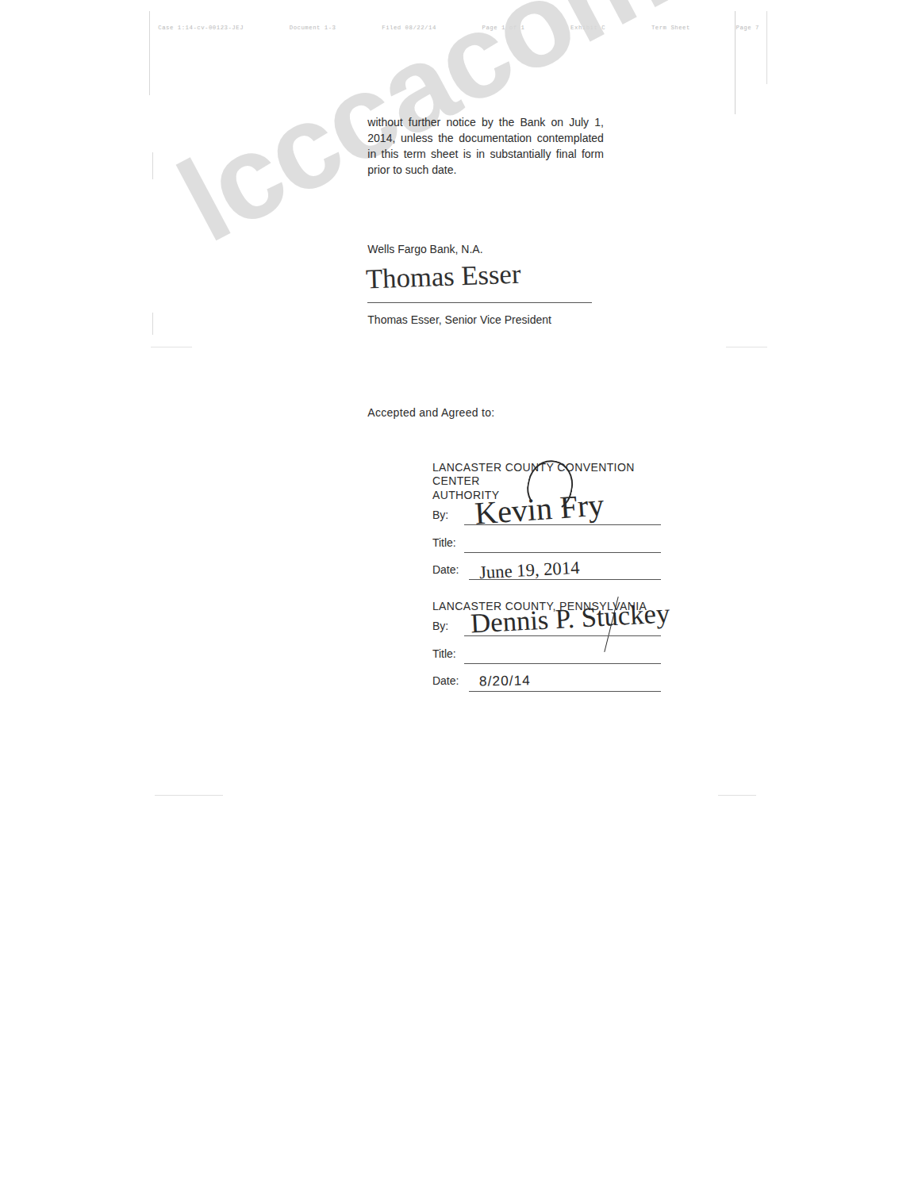Case 1:14-cv-00123-JEJ Document 1-3 Filed 08/22/14 Page 1 of 1 Exhibit C Term Sheet Page 7 of 7
lcccacom
without further notice by the Bank on July 1, 2014, unless the documentation contemplated in this term sheet is in substantially final form prior to such date.
Wells Fargo Bank, N.A.
Thomas Esser
Thomas Esser, Senior Vice President
Accepted and Agreed to:
LANCASTER COUNTY CONVENTION CENTER
AUTHORITY
By: Kevin Fry
Title:
Date: June 19, 2014
LANCASTER COUNTY, PENNSYLVANIA
By: Dennis P. Stuckey
Title:
Date: 8/20/14